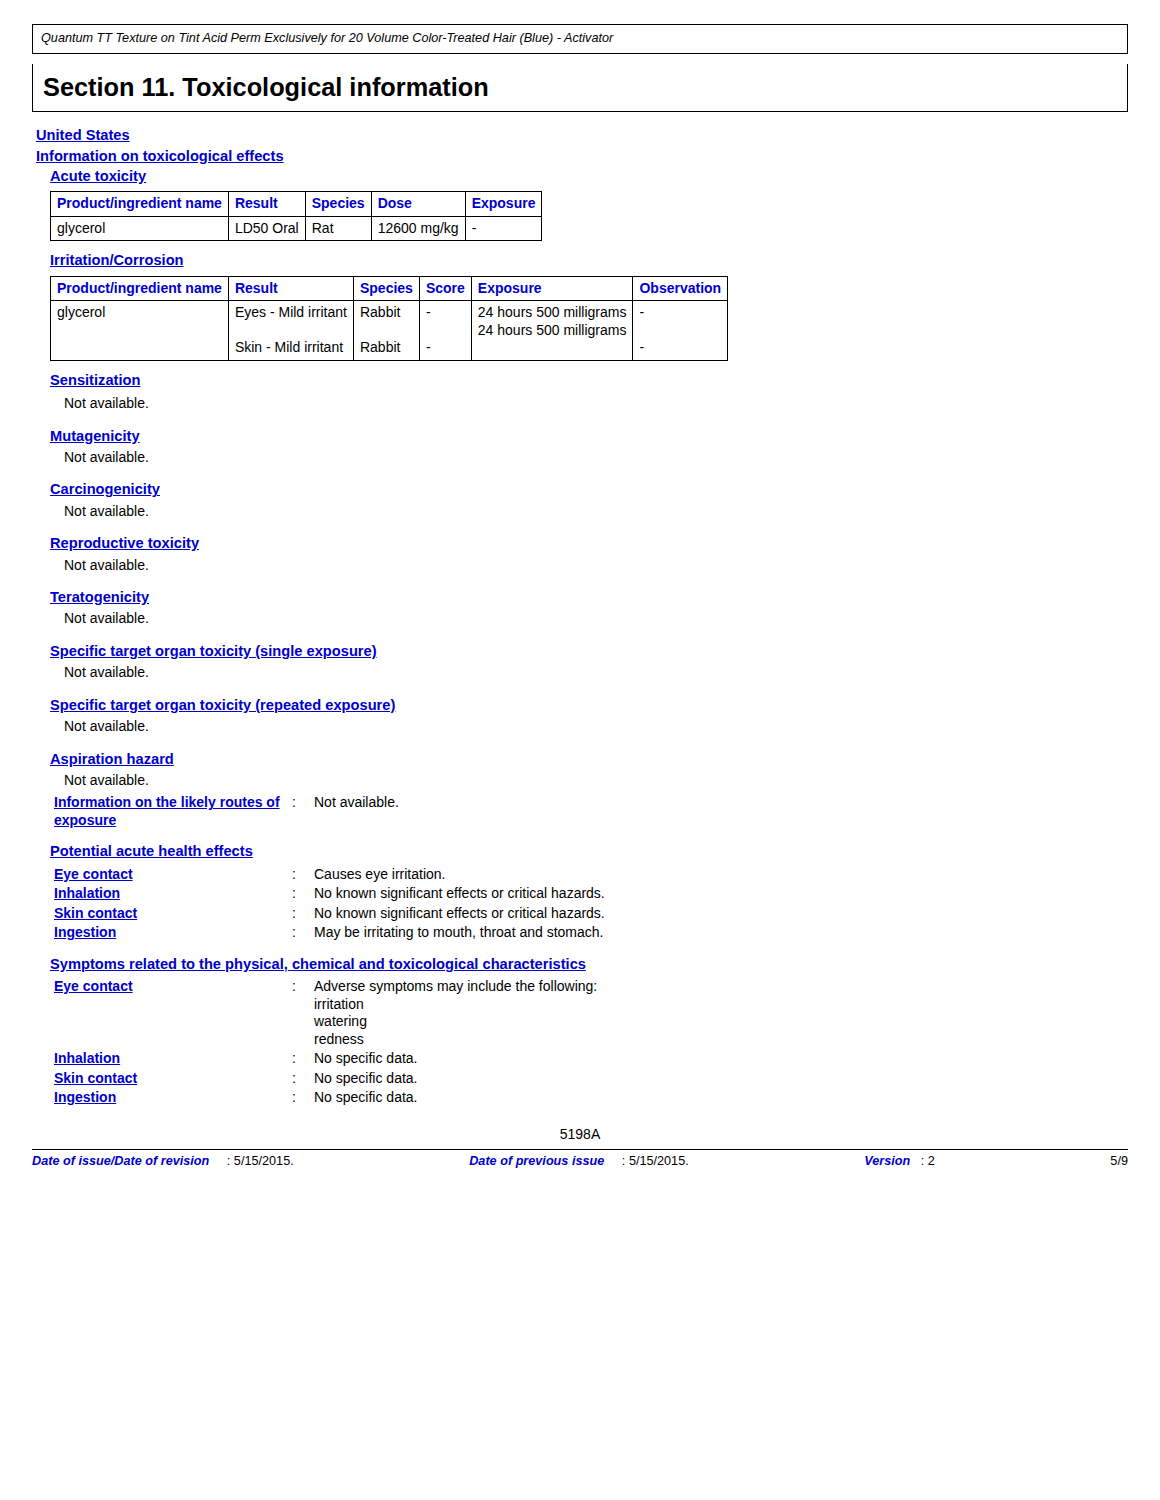Quantum TT Texture on Tint Acid Perm Exclusively for 20 Volume Color-Treated Hair (Blue) - Activator
Section 11. Toxicological information
United States
Information on toxicological effects
Acute toxicity
| Product/ingredient name | Result | Species | Dose | Exposure |
| --- | --- | --- | --- | --- |
| glycerol | LD50 Oral | Rat | 12600 mg/kg | - |
Irritation/Corrosion
| Product/ingredient name | Result | Species | Score | Exposure | Observation |
| --- | --- | --- | --- | --- | --- |
| glycerol | Eyes - Mild irritant Skin - Mild irritant | Rabbit Rabbit | - - | 24 hours 500 milligrams 24 hours 500 milligrams | - - |
Sensitization
Not available.
Mutagenicity
Not available.
Carcinogenicity
Not available.
Reproductive toxicity
Not available.
Teratogenicity
Not available.
Specific target organ toxicity (single exposure)
Not available.
Specific target organ toxicity (repeated exposure)
Not available.
Aspiration hazard
Not available.
| Information on the likely routes of exposure | : | Not available. |
Potential acute health effects
| Eye contact | : | Causes eye irritation. |
| Inhalation | : | No known significant effects or critical hazards. |
| Skin contact | : | No known significant effects or critical hazards. |
| Ingestion | : | May be irritating to mouth, throat and stomach. |
Symptoms related to the physical, chemical and toxicological characteristics
| Eye contact | : | Adverse symptoms may include the following: irritation watering redness |
| Inhalation | : | No specific data. |
| Skin contact | : | No specific data. |
| Ingestion | : | No specific data. |
5198A
Date of issue/Date of revision : 5/15/2015. Date of previous issue : 5/15/2015. Version : 2 5/9